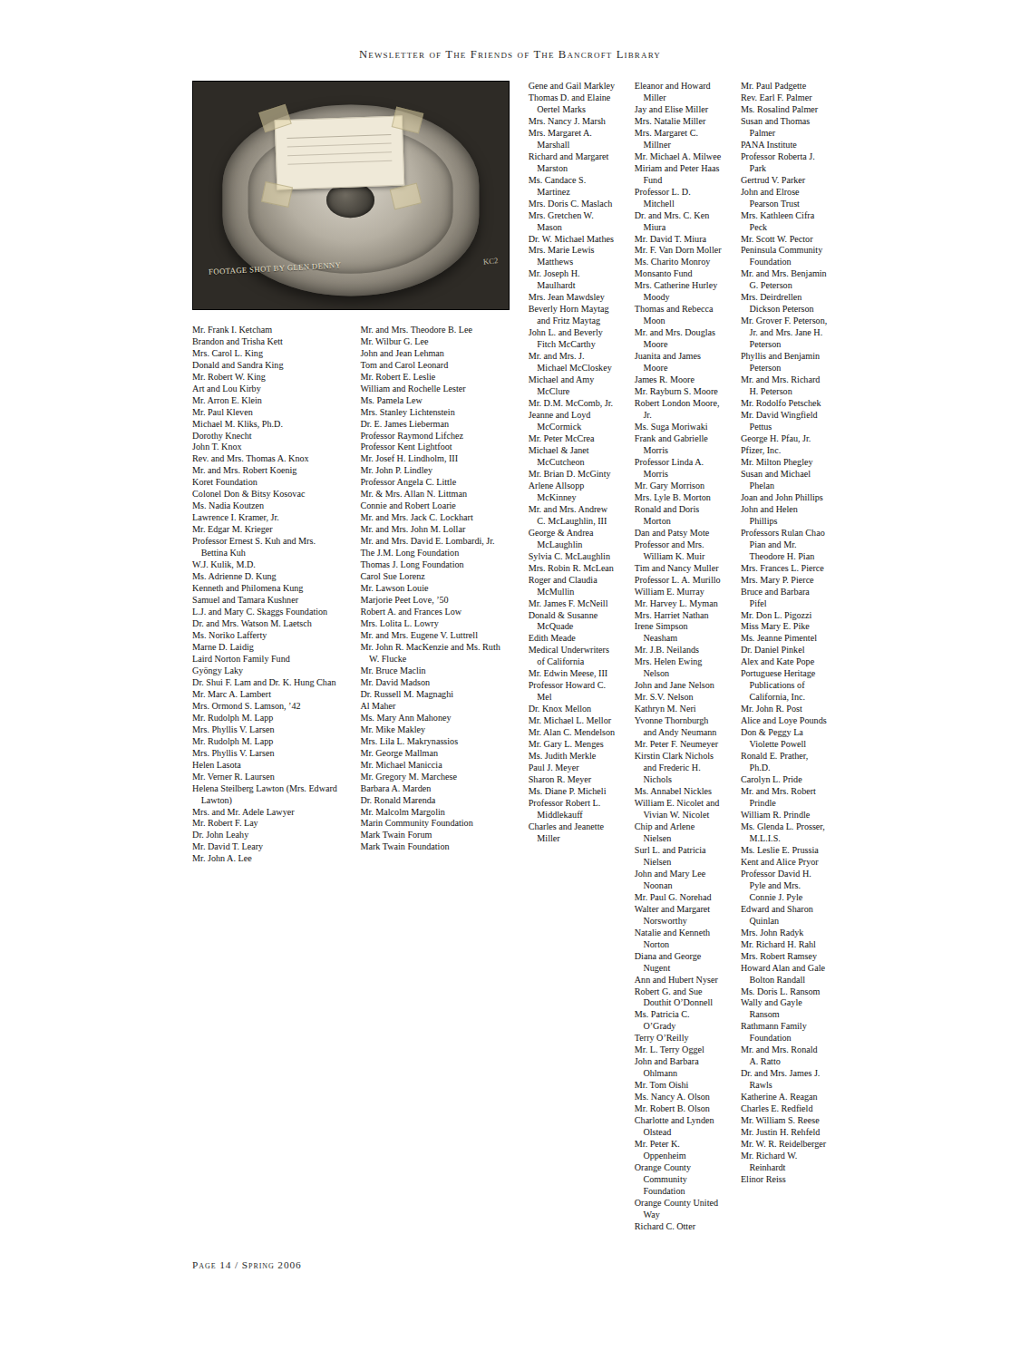Newsletter of The Friends of The Bancroft Library
FOOTAGE SHOT BY GLEN DENNY
KC2
Mr. Frank I. Ketcham
Brandon and Trisha Kett
Mrs. Carol L. King
Donald and Sandra King
Mr. Robert W. King
Art and Lou Kirby
Mr. Arron E. Klein
Mr. Paul Kleven
Michael M. Kliks, Ph.D.
Dorothy Knecht
John T. Knox
Rev. and Mrs. Thomas A. Knox
Mr. and Mrs. Robert Koenig
Koret Foundation
Colonel Don & Bitsy Kosovac
Ms. Nadia Koutzen
Lawrence I. Kramer, Jr.
Mr. Edgar M. Krieger
Professor Ernest S. Kuh and Mrs. Bettina Kuh
W.J. Kulik, M.D.
Ms. Adrienne D. Kung
Kenneth and Philomena Kung
Samuel and Tamara Kushner
L.J. and Mary C. Skaggs Foundation
Dr. and Mrs. Watson M. Laetsch
Ms. Noriko Lafferty
Marne D. Laidig
Laird Norton Family Fund
Gyöngy Laky
Dr. Shui F. Lam and Dr. K. Hung Chan
Mr. Marc A. Lambert
Mrs. Ormond S. Lamson, ’42
Mr. Rudolph M. Lapp
Mrs. Phyllis V. Larsen
Mr. Rudolph M. Lapp
Mrs. Phyllis V. Larsen
Helen Lasota
Mr. Verner R. Laursen
Helena Steilberg Lawton (Mrs. Edward Lawton)
Mrs. and Mr. Adele Lawyer
Mr. Robert F. Lay
Dr. John Leahy
Mr. David T. Leary
Mr. John A. Lee
Mr. and Mrs. Theodore B. Lee
Mr. Wilbur G. Lee
John and Jean Lehman
Tom and Carol Leonard
Mr. Robert E. Leslie
William and Rochelle Lester
Ms. Pamela Lew
Mrs. Stanley Lichtenstein
Dr. E. James Lieberman
Professor Raymond Lifchez
Professor Kent Lightfoot
Mr. Josef H. Lindholm, III
Mr. John P. Lindley
Professor Angela C. Little
Mr. & Mrs. Allan N. Littman
Connie and Robert Loarie
Mr. and Mrs. Jack C. Lockhart
Mr. and Mrs. John M. Lollar
Mr. and Mrs. David E. Lombardi, Jr.
The J.M. Long Foundation
Thomas J. Long Foundation
Carol Sue Lorenz
Mr. Lawson Louie
Marjorie Peet Love, ’50
Robert A. and Frances Low
Mrs. Lolita L. Lowry
Mr. and Mrs. Eugene V. Luttrell
Mr. John R. MacKenzie and Ms. Ruth W. Flucke
Mr. Bruce Maclin
Mr. David Madson
Dr. Russell M. Magnaghi
Al Maher
Ms. Mary Ann Mahoney
Mr. Mike Makley
Mrs. Lila L. Makrynassios
Mr. George Mallman
Mr. Michael Maniccia
Mr. Gregory M. Marchese
Barbara A. Marden
Dr. Ronald Marenda
Mr. Malcolm Margolin
Marin Community Foundation
Mark Twain Forum
Mark Twain Foundation
Gene and Gail Markley
Thomas D. and Elaine Oertel Marks
Mrs. Nancy J. Marsh
Mrs. Margaret A. Marshall
Richard and Margaret Marston
Ms. Candace S. Martinez
Mrs. Doris C. Maslach
Mrs. Gretchen W. Mason
Dr. W. Michael Mathes
Mrs. Marie Lewis Matthews
Mr. Joseph H. Maulhardt
Mrs. Jean Mawdsley
Beverly Horn Maytag and Fritz Maytag
John L. and Beverly Fitch McCarthy
Mr. and Mrs. J. Michael McCloskey
Michael and Amy McClure
Mr. D.M. McComb, Jr.
Jeanne and Loyd McCormick
Mr. Peter McCrea
Michael & Janet McCutcheon
Mr. Brian D. McGinty
Arlene Allsopp McKinney
Mr. and Mrs. Andrew C. McLaughlin, III
George & Andrea McLaughlin
Sylvia C. McLaughlin
Mrs. Robin R. McLean
Roger and Claudia McMullin
Mr. James F. McNeill
Donald & Susanne McQuade
Edith Meade
Medical Underwriters of California
Mr. Edwin Meese, III
Professor Howard C. Mel
Dr. Knox Mellon
Mr. Michael L. Mellor
Mr. Alan C. Mendelson
Mr. Gary L. Menges
Ms. Judith Merkle
Paul J. Meyer
Sharon R. Meyer
Ms. Diane P. Micheli
Professor Robert L. Middlekauff
Charles and Jeanette Miller
Eleanor and Howard Miller
Jay and Elise Miller
Mrs. Natalie Miller
Mrs. Margaret C. Millner
Mr. Michael A. Milwee
Miriam and Peter Haas Fund
Professor L. D. Mitchell
Dr. and Mrs. C. Ken Miura
Mr. David T. Miura
Mr. F. Van Dorn Moller
Ms. Charito Monroy
Monsanto Fund
Mrs. Catherine Hurley Moody
Thomas and Rebecca Moon
Mr. and Mrs. Douglas Moore
Juanita and James Moore
James R. Moore
Mr. Rayburn S. Moore
Robert London Moore, Jr.
Ms. Suga Moriwaki
Frank and Gabrielle Morris
Professor Linda A. Morris
Mr. Gary Morrison
Mrs. Lyle B. Morton
Ronald and Doris Morton
Dan and Patsy Mote
Professor and Mrs. William K. Muir
Tim and Nancy Muller
Professor L. A. Murillo
William E. Murray
Mr. Harvey L. Myman
Mrs. Harriet Nathan
Irene Simpson Neasham
Mr. J.B. Neilands
Mrs. Helen Ewing Nelson
John and Jane Nelson
Mr. S.V. Nelson
Kathryn M. Neri
Yvonne Thornburgh and Andy Neumann
Mr. Peter F. Neumeyer
Kirstin Clark Nichols and Frederic H. Nichols
Ms. Annabel Nickles
William E. Nicolet and Vivian W. Nicolet
Chip and Arlene Nielsen
Surl L. and Patricia Nielsen
John and Mary Lee Noonan
Mr. Paul G. Norehad
Walter and Margaret Norsworthy
Natalie and Kenneth Norton
Diana and George Nugent
Ann and Hubert Nyser
Robert G. and Sue Douthit O’Donnell
Ms. Patricia C. O’Grady
Terry O’Reilly
Mr. L. Terry Oggel
John and Barbara Ohlmann
Mr. Tom Oishi
Ms. Nancy A. Olson
Mr. Robert B. Olson
Charlotte and Lynden Olstead
Mr. Peter K. Oppenheim
Orange County Community Foundation
Orange County United Way
Richard C. Otter
Mr. Paul Padgette
Rev. Earl F. Palmer
Ms. Rosalind Palmer
Susan and Thomas Palmer
PANA Institute
Professor Roberta J. Park
Gertrud V. Parker
John and Elrose Pearson Trust
Mrs. Kathleen Cifra Peck
Mr. Scott W. Pector
Peninsula Community Foundation
Mr. and Mrs. Benjamin G. Peterson
Mrs. Deirdrellen Dickson Peterson
Mr. Grover F. Peterson, Jr. and Mrs. Jane H. Peterson
Phyllis and Benjamin Peterson
Mr. and Mrs. Richard H. Peterson
Mr. Rodolfo Petschek
Mr. David Wingfield Pettus
George H. Pfau, Jr.
Pfizer, Inc.
Mr. Milton Phegley
Susan and Michael Phelan
Joan and John Phillips
John and Helen Phillips
Professors Rulan Chao Pian and Mr. Theodore H. Pian
Mrs. Frances L. Pierce
Mrs. Mary P. Pierce
Bruce and Barbara Pifel
Mr. Don L. Pigozzi
Miss Mary E. Pike
Ms. Jeanne Pimentel
Dr. Daniel Pinkel
Alex and Kate Pope
Portuguese Heritage Publications of California, Inc.
Mr. John R. Post
Alice and Loye Pounds
Don & Peggy La Violette Powell
Ronald E. Prather, Ph.D.
Carolyn L. Pride
Mr. and Mrs. Robert Prindle
William R. Prindle
Ms. Glenda L. Prosser, M.L.I.S.
Ms. Leslie E. Prussia
Kent and Alice Pryor
Professor David H. Pyle and Mrs. Connie J. Pyle
Edward and Sharon Quinlan
Mrs. John Radyk
Mr. Richard H. Rahl
Mrs. Robert Ramsey
Howard Alan and Gale Bolton Randall
Ms. Doris L. Ransom
Wally and Gayle Ransom
Rathmann Family Foundation
Mr. and Mrs. Ronald A. Ratto
Dr. and Mrs. James J. Rawls
Katherine A. Reagan
Charles E. Redfield
Mr. William S. Reese
Mr. Justin H. Rehfeld
Mr. W. R. Reidelberger
Mr. Richard W. Reinhardt
Elinor Reiss
Page 14 / Spring 2006